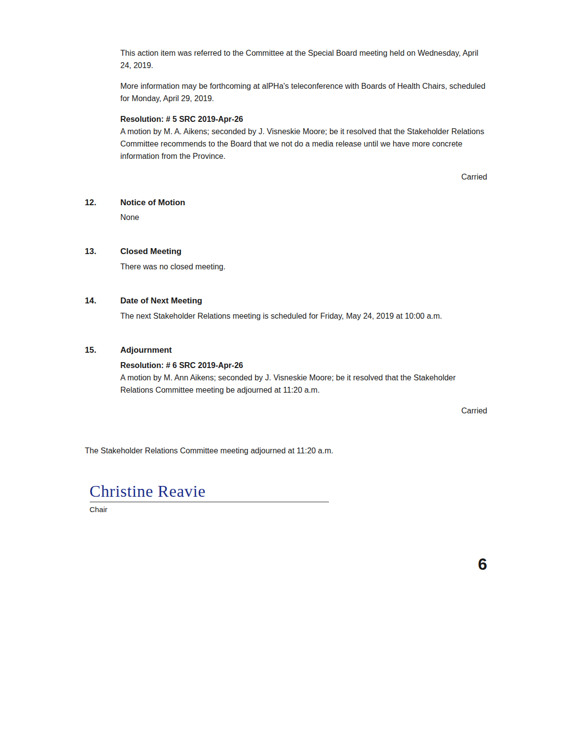This action item was referred to the Committee at the Special Board meeting held on Wednesday, April 24, 2019.
More information may be forthcoming at alPHa's teleconference with Boards of Health Chairs, scheduled for Monday, April 29, 2019.
Resolution: # 5 SRC 2019-Apr-26
A motion by M. A. Aikens; seconded by J. Visneskie Moore; be it resolved that the Stakeholder Relations Committee recommends to the Board that we not do a media release until we have more concrete information from the Province.
Carried
12.
Notice of Motion
None
13.
Closed Meeting
There was no closed meeting.
14.
Date of Next Meeting
The next Stakeholder Relations meeting is scheduled for Friday, May 24, 2019 at 10:00 a.m.
15.
Adjournment
Resolution: # 6 SRC 2019-Apr-26
A motion by M. Ann Aikens; seconded by J. Visneskie Moore; be it resolved that the Stakeholder Relations Committee meeting be adjourned at 11:20 a.m.
Carried
The Stakeholder Relations Committee meeting adjourned at 11:20 a.m.
Christine Reavie
Chair
6